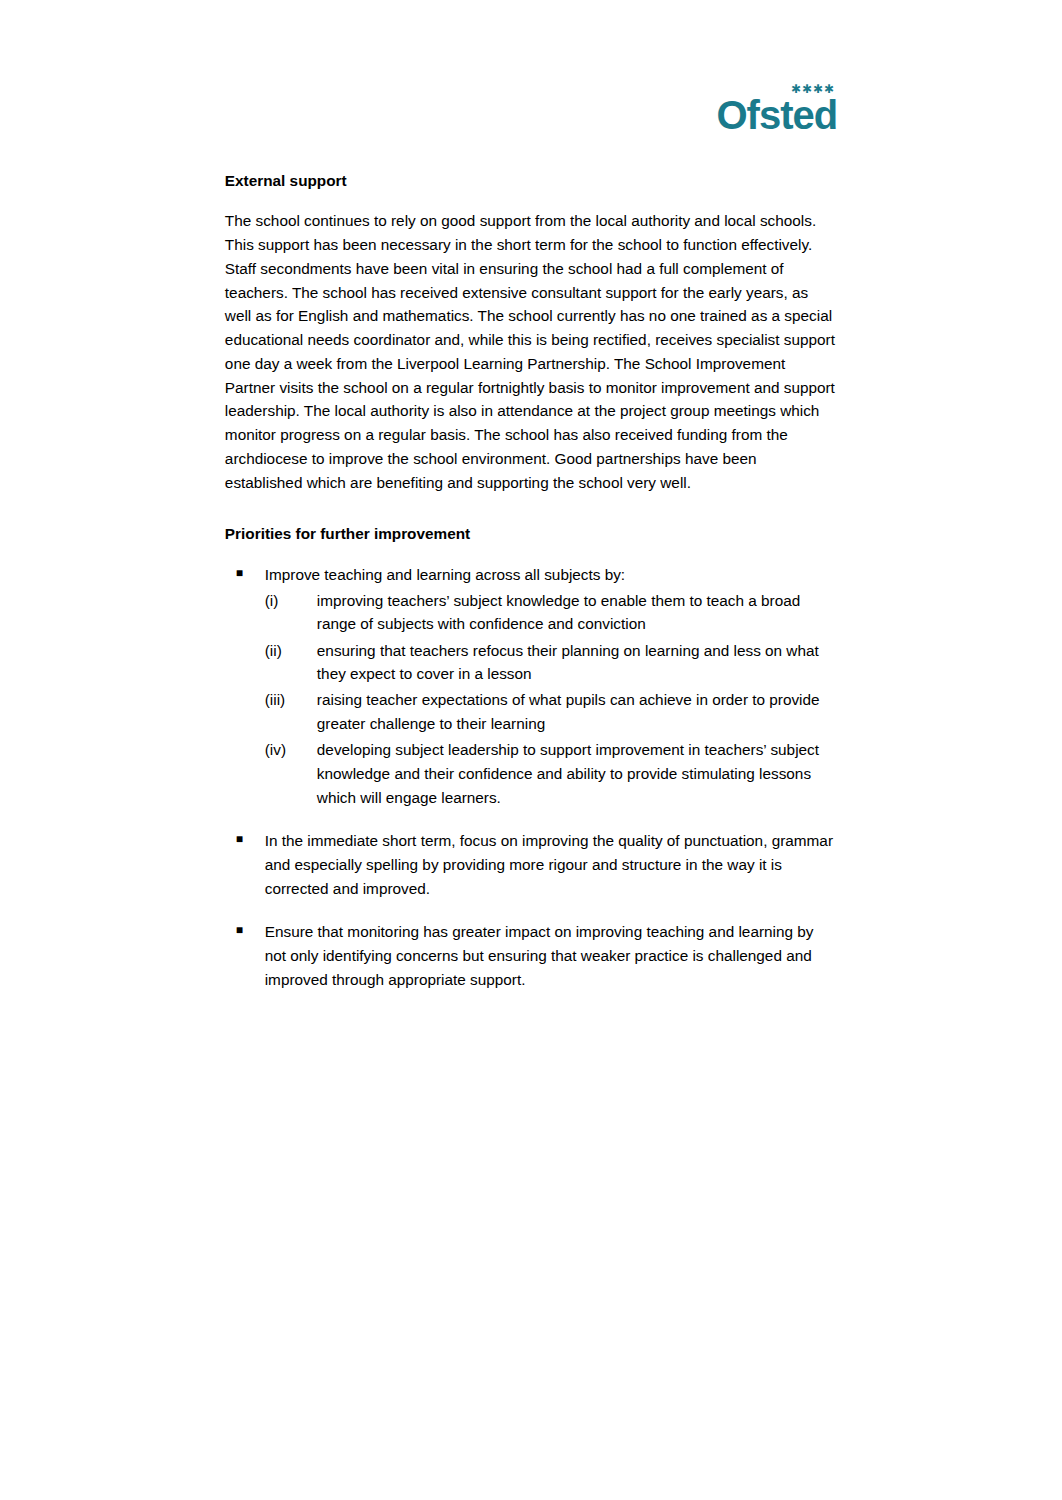✱✱✱✱ Ofsted
External support
The school continues to rely on good support from the local authority and local schools. This support has been necessary in the short term for the school to function effectively. Staff secondments have been vital in ensuring the school had a full complement of teachers. The school has received extensive consultant support for the early years, as well as for English and mathematics. The school currently has no one trained as a special educational needs coordinator and, while this is being rectified, receives specialist support one day a week from the Liverpool Learning Partnership. The School Improvement Partner visits the school on a regular fortnightly basis to monitor improvement and support leadership. The local authority is also in attendance at the project group meetings which monitor progress on a regular basis. The school has also received funding from the archdiocese to improve the school environment. Good partnerships have been established which are benefiting and supporting the school very well.
Priorities for further improvement
Improve teaching and learning across all subjects by:
(i) improving teachers’ subject knowledge to enable them to teach a broad range of subjects with confidence and conviction
(ii) ensuring that teachers refocus their planning on learning and less on what they expect to cover in a lesson
(iii) raising teacher expectations of what pupils can achieve in order to provide greater challenge to their learning
(iv) developing subject leadership to support improvement in teachers’ subject knowledge and their confidence and ability to provide stimulating lessons which will engage learners.
In the immediate short term, focus on improving the quality of punctuation, grammar and especially spelling by providing more rigour and structure in the way it is corrected and improved.
Ensure that monitoring has greater impact on improving teaching and learning by not only identifying concerns but ensuring that weaker practice is challenged and improved through appropriate support.